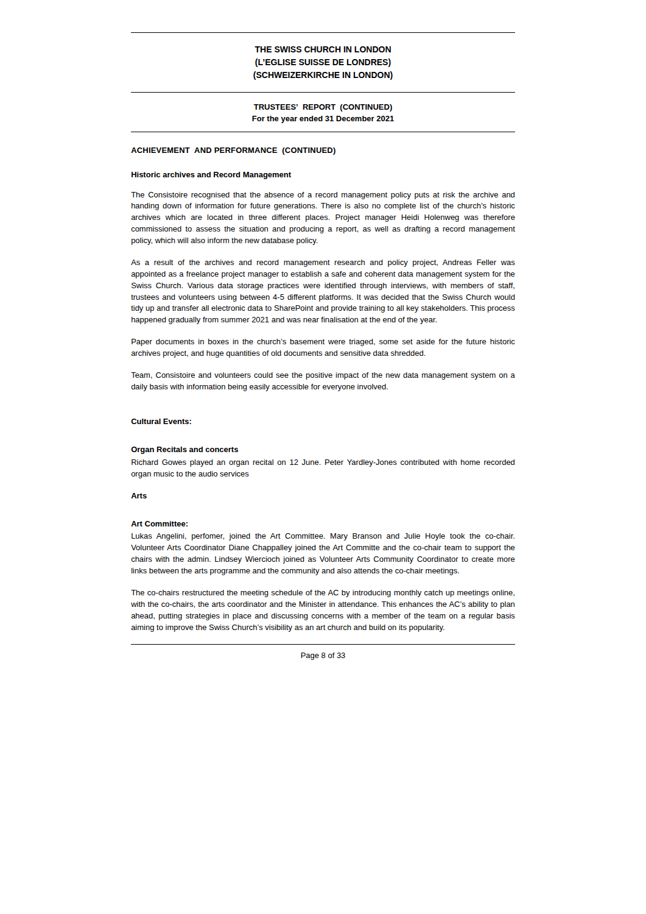THE SWISS CHURCH IN LONDON
(L’EGLISE SUISSE DE LONDRES)
(SCHWEIZERKIRCHE IN LONDON)
TRUSTEES’ REPORT (CONTINUED)
For the year ended 31 December 2021
ACHIEVEMENT AND PERFORMANCE (CONTINUED)
Historic archives and Record Management
The Consistoire recognised that the absence of a record management policy puts at risk the archive and handing down of information for future generations. There is also no complete list of the church’s historic archives which are located in three different places. Project manager Heidi Holenweg was therefore commissioned to assess the situation and producing a report, as well as drafting a record management policy, which will also inform the new database policy.
As a result of the archives and record management research and policy project, Andreas Feller was appointed as a freelance project manager to establish a safe and coherent data management system for the Swiss Church. Various data storage practices were identified through interviews, with members of staff, trustees and volunteers using between 4-5 different platforms. It was decided that the Swiss Church would tidy up and transfer all electronic data to SharePoint and provide training to all key stakeholders. This process happened gradually from summer 2021 and was near finalisation at the end of the year.
Paper documents in boxes in the church’s basement were triaged, some set aside for the future historic archives project, and huge quantities of old documents and sensitive data shredded.
Team, Consistoire and volunteers could see the positive impact of the new data management system on a daily basis with information being easily accessible for everyone involved.
Cultural Events:
Organ Recitals and concerts
Richard Gowes played an organ recital on 12 June. Peter Yardley-Jones contributed with home recorded organ music to the audio services
Arts
Art Committee:
Lukas Angelini, perfomer, joined the Art Committee. Mary Branson and Julie Hoyle took the co-chair. Volunteer Arts Coordinator Diane Chappalley joined the Art Committe and the co-chair team to support the chairs with the admin. Lindsey Wiercioch joined as Volunteer Arts Community Coordinator to create more links between the arts programme and the community and also attends the co-chair meetings.
The co-chairs restructured the meeting schedule of the AC by introducing monthly catch up meetings online, with the co-chairs, the arts coordinator and the Minister in attendance. This enhances the AC’s ability to plan ahead, putting strategies in place and discussing concerns with a member of the team on a regular basis aiming to improve the Swiss Church’s visibility as an art church and build on its popularity.
Page 8 of 33